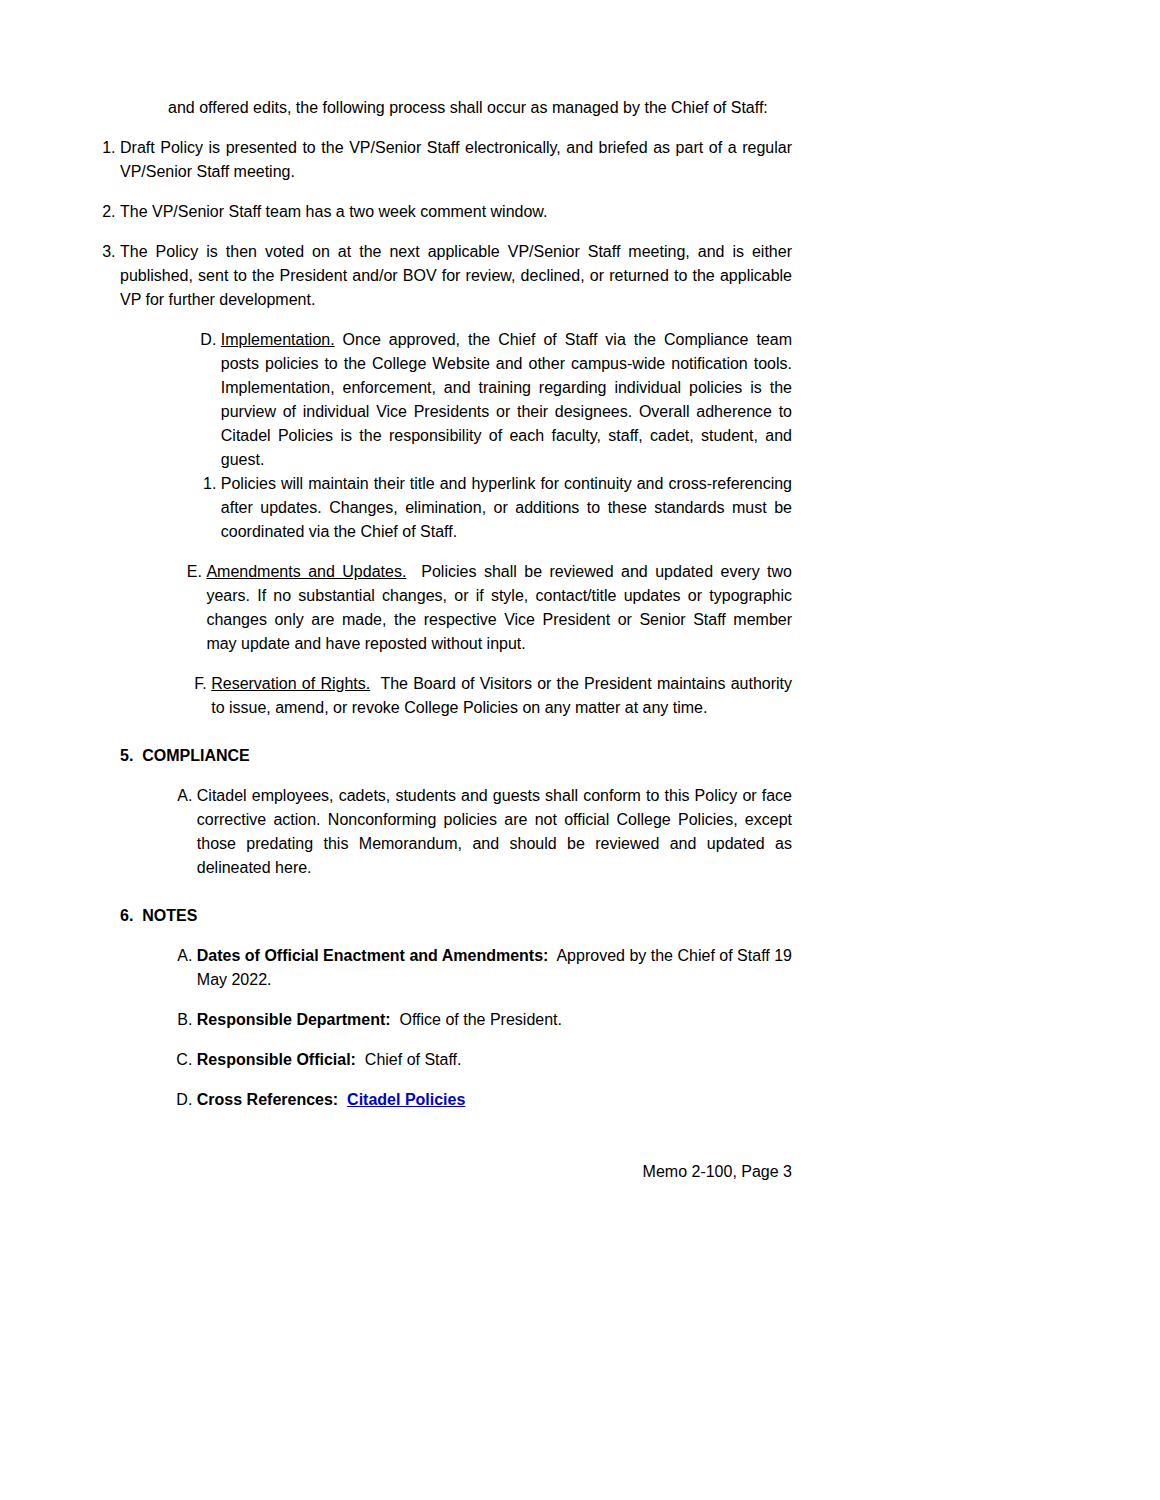and offered edits, the following process shall occur as managed by the Chief of Staff:
Draft Policy is presented to the VP/Senior Staff electronically, and briefed as part of a regular VP/Senior Staff meeting.
The VP/Senior Staff team has a two week comment window.
The Policy is then voted on at the next applicable VP/Senior Staff meeting, and is either published, sent to the President and/or BOV for review, declined, or returned to the applicable VP for further development.
Implementation. Once approved, the Chief of Staff via the Compliance team posts policies to the College Website and other campus-wide notification tools. Implementation, enforcement, and training regarding individual policies is the purview of individual Vice Presidents or their designees. Overall adherence to Citadel Policies is the responsibility of each faculty, staff, cadet, student, and guest.
Policies will maintain their title and hyperlink for continuity and cross-referencing after updates. Changes, elimination, or additions to these standards must be coordinated via the Chief of Staff.
Amendments and Updates. Policies shall be reviewed and updated every two years. If no substantial changes, or if style, contact/title updates or typographic changes only are made, the respective Vice President or Senior Staff member may update and have reposted without input.
Reservation of Rights. The Board of Visitors or the President maintains authority to issue, amend, or revoke College Policies on any matter at any time.
5. COMPLIANCE
Citadel employees, cadets, students and guests shall conform to this Policy or face corrective action. Nonconforming policies are not official College Policies, except those predating this Memorandum, and should be reviewed and updated as delineated here.
6. NOTES
Dates of Official Enactment and Amendments: Approved by the Chief of Staff 19 May 2022.
Responsible Department: Office of the President.
Responsible Official: Chief of Staff.
Cross References: Citadel Policies
Memo 2-100, Page 3